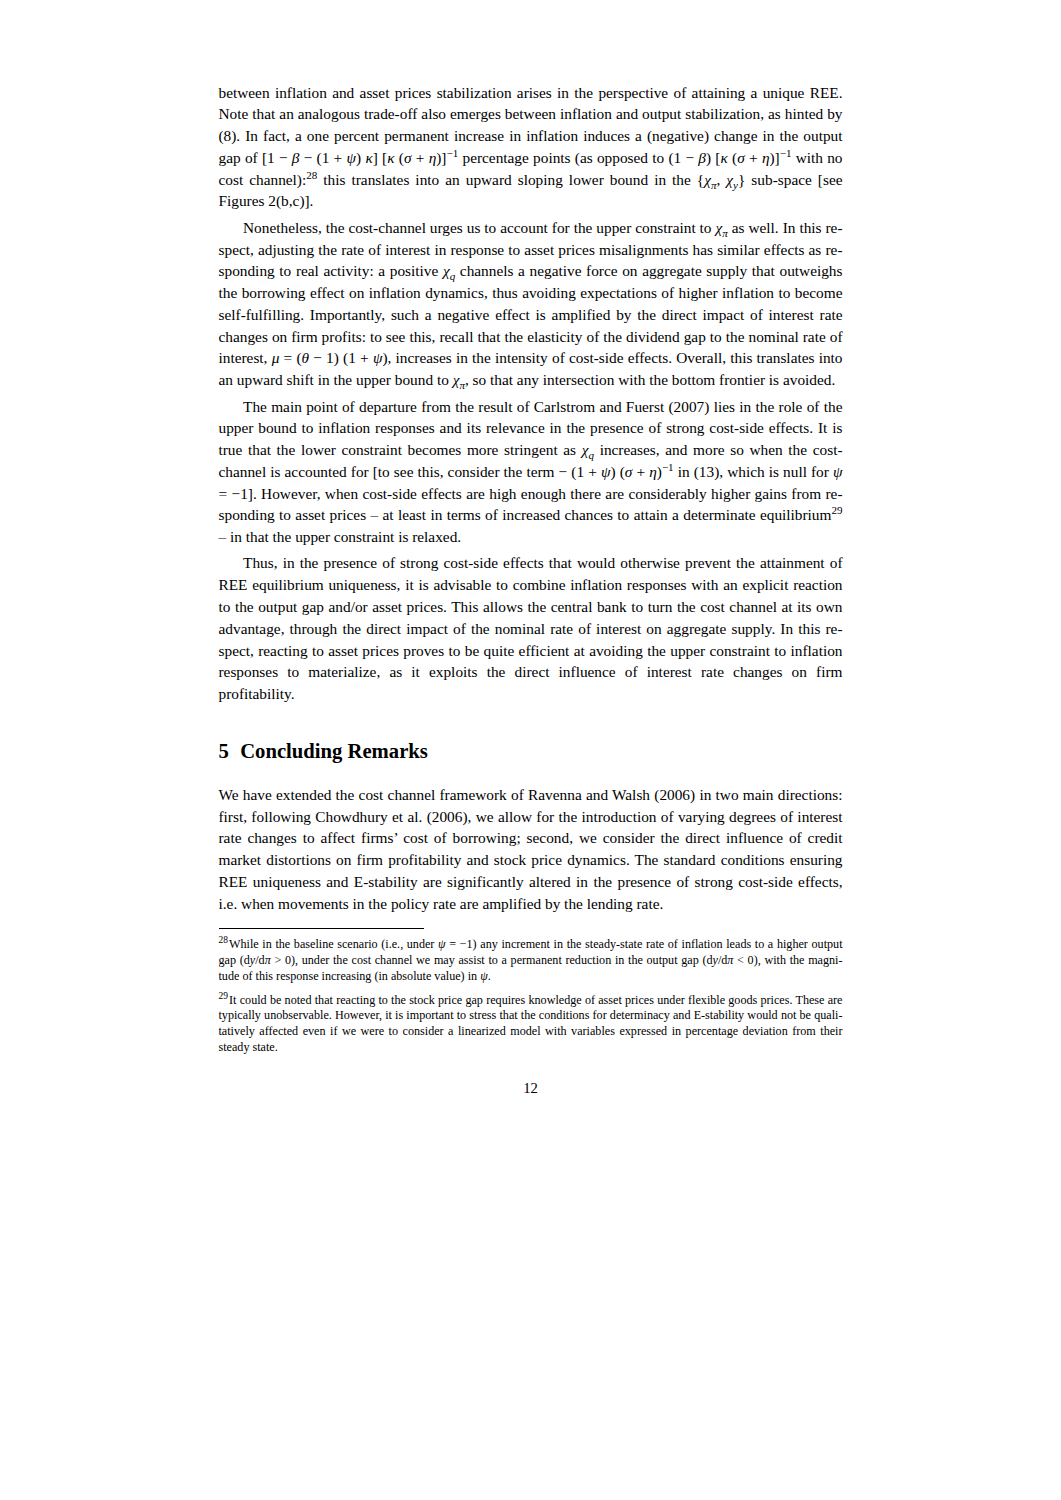between inflation and asset prices stabilization arises in the perspective of attaining a unique REE. Note that an analogous trade-off also emerges between inflation and output stabilization, as hinted by (8). In fact, a one percent permanent increase in inflation induces a (negative) change in the output gap of [1 − β − (1 + ψ) κ] [κ (σ + η)]−1 percentage points (as opposed to (1 − β) [κ (σ + η)]−1 with no cost channel):28 this translates into an upward sloping lower bound in the {χπ, χy} sub-space [see Figures 2(b,c)].
Nonetheless, the cost-channel urges us to account for the upper constraint to χπ as well. In this respect, adjusting the rate of interest in response to asset prices misalignments has similar effects as responding to real activity: a positive χq channels a negative force on aggregate supply that outweighs the borrowing effect on inflation dynamics, thus avoiding expectations of higher inflation to become self-fulfilling. Importantly, such a negative effect is amplified by the direct impact of interest rate changes on firm profits: to see this, recall that the elasticity of the dividend gap to the nominal rate of interest, μ = (θ − 1) (1 + ψ), increases in the intensity of cost-side effects. Overall, this translates into an upward shift in the upper bound to χπ, so that any intersection with the bottom frontier is avoided.
The main point of departure from the result of Carlstrom and Fuerst (2007) lies in the role of the upper bound to inflation responses and its relevance in the presence of strong cost-side effects. It is true that the lower constraint becomes more stringent as χq increases, and more so when the cost-channel is accounted for [to see this, consider the term − (1 + ψ) (σ + η)−1 in (13), which is null for ψ = −1]. However, when cost-side effects are high enough there are considerably higher gains from responding to asset prices – at least in terms of increased chances to attain a determinate equilibrium29 – in that the upper constraint is relaxed.
Thus, in the presence of strong cost-side effects that would otherwise prevent the attainment of REE equilibrium uniqueness, it is advisable to combine inflation responses with an explicit reaction to the output gap and/or asset prices. This allows the central bank to turn the cost channel at its own advantage, through the direct impact of the nominal rate of interest on aggregate supply. In this respect, reacting to asset prices proves to be quite efficient at avoiding the upper constraint to inflation responses to materialize, as it exploits the direct influence of interest rate changes on firm profitability.
5 Concluding Remarks
We have extended the cost channel framework of Ravenna and Walsh (2006) in two main directions: first, following Chowdhury et al. (2006), we allow for the introduction of varying degrees of interest rate changes to affect firms’ cost of borrowing; second, we consider the direct influence of credit market distortions on firm profitability and stock price dynamics. The standard conditions ensuring REE uniqueness and E-stability are significantly altered in the presence of strong cost-side effects, i.e. when movements in the policy rate are amplified by the lending rate.
28 While in the baseline scenario (i.e., under ψ = −1) any increment in the steady-state rate of inflation leads to a higher output gap (dy/dπ > 0), under the cost channel we may assist to a permanent reduction in the output gap (dy/dπ < 0), with the magnitude of this response increasing (in absolute value) in ψ.
29 It could be noted that reacting to the stock price gap requires knowledge of asset prices under flexible goods prices. These are typically unobservable. However, it is important to stress that the conditions for determinacy and E-stability would not be qualitatively affected even if we were to consider a linearized model with variables expressed in percentage deviation from their steady state.
12